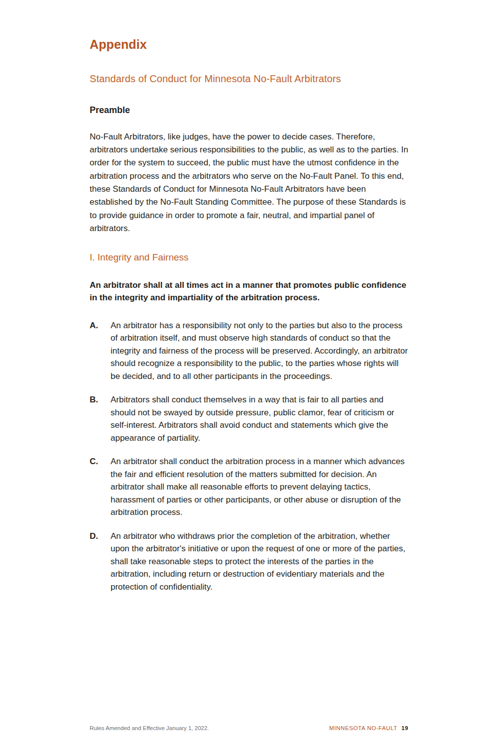Appendix
Standards of Conduct for Minnesota No-Fault Arbitrators
Preamble
No-Fault Arbitrators, like judges, have the power to decide cases. Therefore, arbitrators undertake serious responsibilities to the public, as well as to the parties. In order for the system to succeed, the public must have the utmost confidence in the arbitration process and the arbitrators who serve on the No-Fault Panel. To this end, these Standards of Conduct for Minnesota No-Fault Arbitrators have been established by the No-Fault Standing Committee. The purpose of these Standards is to provide guidance in order to promote a fair, neutral, and impartial panel of arbitrators.
I. Integrity and Fairness
An arbitrator shall at all times act in a manner that promotes public confidence in the integrity and impartiality of the arbitration process.
A. An arbitrator has a responsibility not only to the parties but also to the process of arbitration itself, and must observe high standards of conduct so that the integrity and fairness of the process will be preserved. Accordingly, an arbitrator should recognize a responsibility to the public, to the parties whose rights will be decided, and to all other participants in the proceedings.
B. Arbitrators shall conduct themselves in a way that is fair to all parties and should not be swayed by outside pressure, public clamor, fear of criticism or self-interest. Arbitrators shall avoid conduct and statements which give the appearance of partiality.
C. An arbitrator shall conduct the arbitration process in a manner which advances the fair and efficient resolution of the matters submitted for decision. An arbitrator shall make all reasonable efforts to prevent delaying tactics, harassment of parties or other participants, or other abuse or disruption of the arbitration process.
D. An arbitrator who withdraws prior the completion of the arbitration, whether upon the arbitrator's initiative or upon the request of one or more of the parties, shall take reasonable steps to protect the interests of the parties in the arbitration, including return or destruction of evidentiary materials and the protection of confidentiality.
Rules Amended and Effective January 1, 2022.
MINNESOTA NO-FAULT19